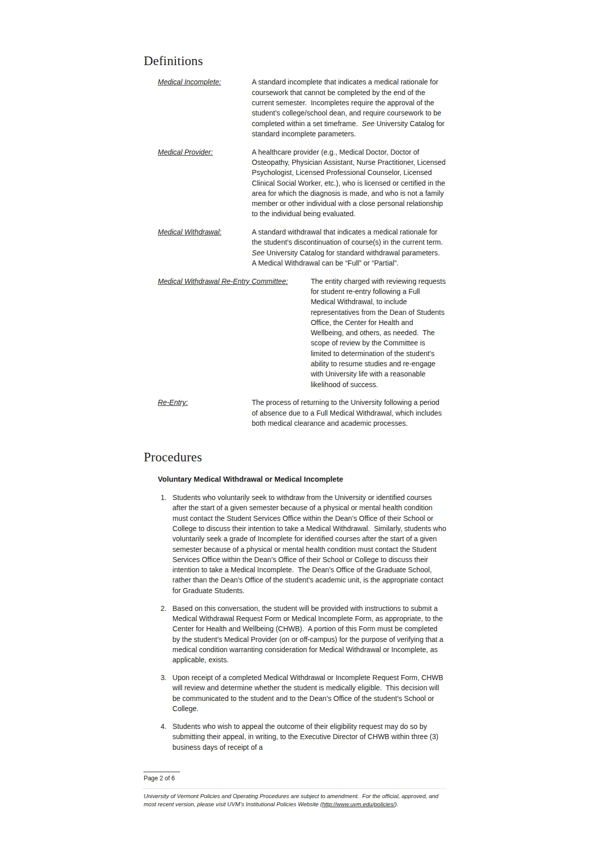Definitions
Medical Incomplete:
A standard incomplete that indicates a medical rationale for coursework that cannot be completed by the end of the current semester. Incompletes require the approval of the student’s college/school dean, and require coursework to be completed within a set timeframe. See University Catalog for standard incomplete parameters.
Medical Provider:
A healthcare provider (e.g., Medical Doctor, Doctor of Osteopathy, Physician Assistant, Nurse Practitioner, Licensed Psychologist, Licensed Professional Counselor, Licensed Clinical Social Worker, etc.), who is licensed or certified in the area for which the diagnosis is made, and who is not a family member or other individual with a close personal relationship to the individual being evaluated.
Medical Withdrawal:
A standard withdrawal that indicates a medical rationale for the student’s discontinuation of course(s) in the current term. See University Catalog for standard withdrawal parameters. A Medical Withdrawal can be “Full” or “Partial”.
Medical Withdrawal Re-Entry Committee:
The entity charged with reviewing requests for student re-entry following a Full Medical Withdrawal, to include representatives from the Dean of Students Office, the Center for Health and Wellbeing, and others, as needed. The scope of review by the Committee is limited to determination of the student’s ability to resume studies and re-engage with University life with a reasonable likelihood of success.
Re-Entry:
The process of returning to the University following a period of absence due to a Full Medical Withdrawal, which includes both medical clearance and academic processes.
Procedures
Voluntary Medical Withdrawal or Medical Incomplete
Students who voluntarily seek to withdraw from the University or identified courses after the start of a given semester because of a physical or mental health condition must contact the Student Services Office within the Dean’s Office of their School or College to discuss their intention to take a Medical Withdrawal. Similarly, students who voluntarily seek a grade of Incomplete for identified courses after the start of a given semester because of a physical or mental health condition must contact the Student Services Office within the Dean’s Office of their School or College to discuss their intention to take a Medical Incomplete. The Dean’s Office of the Graduate School, rather than the Dean’s Office of the student’s academic unit, is the appropriate contact for Graduate Students.
Based on this conversation, the student will be provided with instructions to submit a Medical Withdrawal Request Form or Medical Incomplete Form, as appropriate, to the Center for Health and Wellbeing (CHWB). A portion of this Form must be completed by the student’s Medical Provider (on or off-campus) for the purpose of verifying that a medical condition warranting consideration for Medical Withdrawal or Incomplete, as applicable, exists.
Upon receipt of a completed Medical Withdrawal or Incomplete Request Form, CHWB will review and determine whether the student is medically eligible. This decision will be communicated to the student and to the Dean’s Office of the student’s School or College.
Students who wish to appeal the outcome of their eligibility request may do so by submitting their appeal, in writing, to the Executive Director of CHWB within three (3) business days of receipt of a
Page 2 of 6
University of Vermont Policies and Operating Procedures are subject to amendment. For the official, approved, and most recent version, please visit UVM’s Institutional Policies Website (http://www.uvm.edu/policies/).